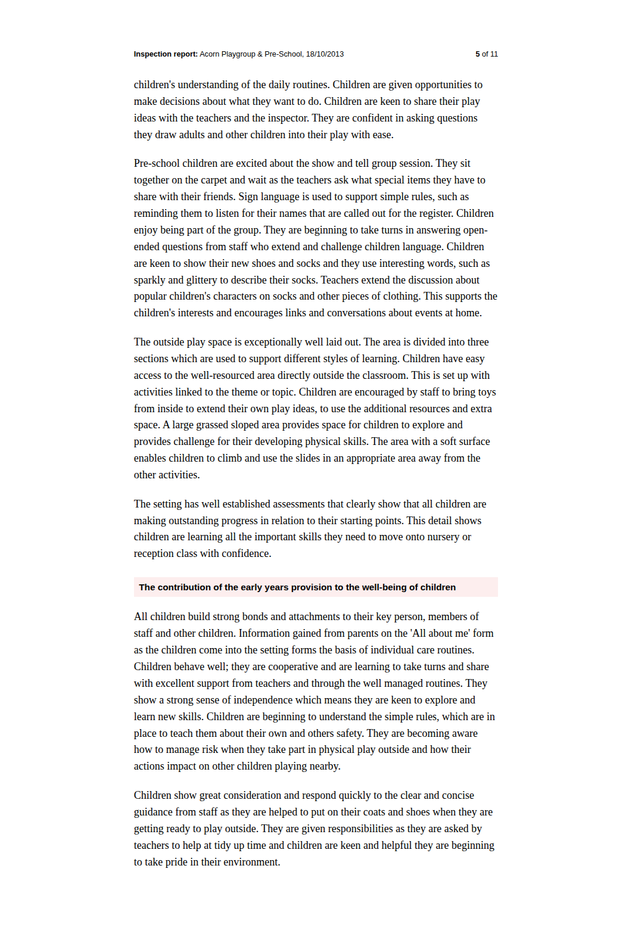Inspection report: Acorn Playgroup & Pre-School, 18/10/2013
5 of 11
children's understanding of the daily routines. Children are given opportunities to make decisions about what they want to do. Children are keen to share their play ideas with the teachers and the inspector. They are confident in asking questions they draw adults and other children into their play with ease.
Pre-school children are excited about the show and tell group session. They sit together on the carpet and wait as the teachers ask what special items they have to share with their friends. Sign language is used to support simple rules, such as reminding them to listen for their names that are called out for the register. Children enjoy being part of the group. They are beginning to take turns in answering open-ended questions from staff who extend and challenge children language. Children are keen to show their new shoes and socks and they use interesting words, such as sparkly and glittery to describe their socks. Teachers extend the discussion about popular children's characters on socks and other pieces of clothing. This supports the children's interests and encourages links and conversations about events at home.
The outside play space is exceptionally well laid out. The area is divided into three sections which are used to support different styles of learning. Children have easy access to the well-resourced area directly outside the classroom. This is set up with activities linked to the theme or topic. Children are encouraged by staff to bring toys from inside to extend their own play ideas, to use the additional resources and extra space. A large grassed sloped area provides space for children to explore and provides challenge for their developing physical skills. The area with a soft surface enables children to climb and use the slides in an appropriate area away from the other activities.
The setting has well established assessments that clearly show that all children are making outstanding progress in relation to their starting points. This detail shows children are learning all the important skills they need to move onto nursery or reception class with confidence.
The contribution of the early years provision to the well-being of children
All children build strong bonds and attachments to their key person, members of staff and other children. Information gained from parents on the 'All about me' form as the children come into the setting forms the basis of individual care routines. Children behave well; they are cooperative and are learning to take turns and share with excellent support from teachers and through the well managed routines. They show a strong sense of independence which means they are keen to explore and learn new skills. Children are beginning to understand the simple rules, which are in place to teach them about their own and others safety. They are becoming aware how to manage risk when they take part in physical play outside and how their actions impact on other children playing nearby.
Children show great consideration and respond quickly to the clear and concise guidance from staff as they are helped to put on their coats and shoes when they are getting ready to play outside. They are given responsibilities as they are asked by teachers to help at tidy up time and children are keen and helpful they are beginning to take pride in their environment.